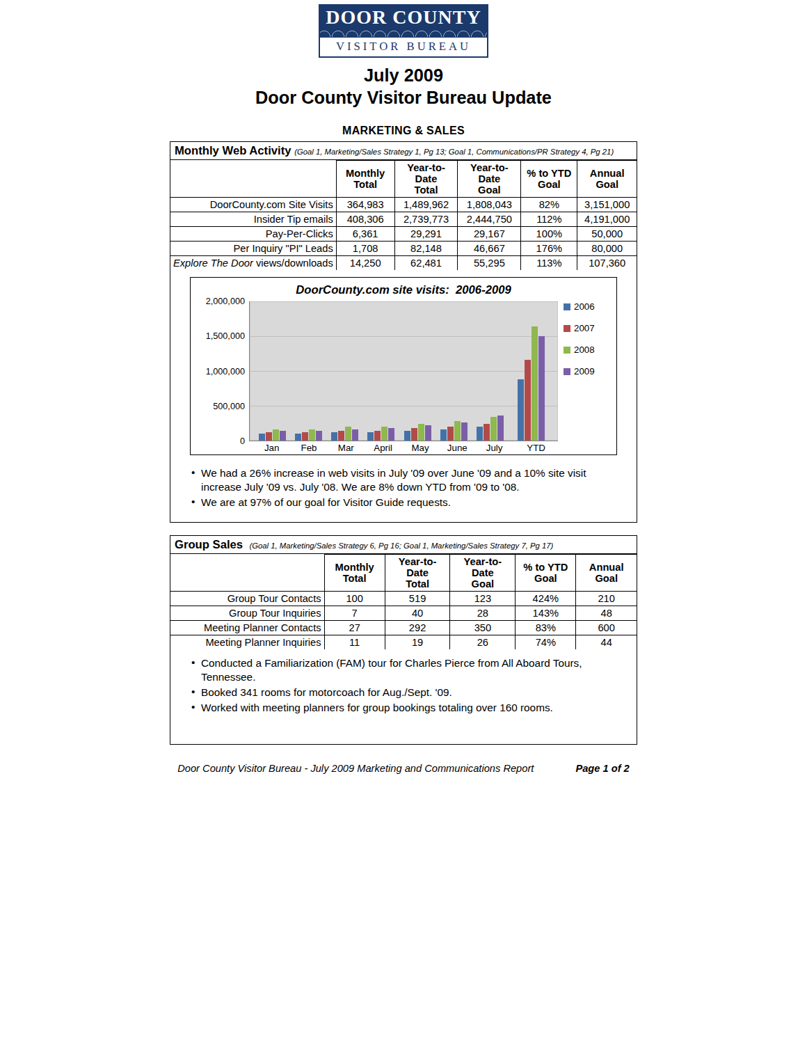DOOR COUNTY
VISITOR BUREAU
July 2009
Door County Visitor Bureau Update
MARKETING & SALES
Monthly Web Activity (Goal 1, Marketing/Sales Strategy 1, Pg 13; Goal 1, Communications/PR Strategy 4, Pg 21)
| | Monthly Total | Year-to-Date Total | Year-to-Date Goal | % to YTD Goal | Annual Goal |
| --- | --- | --- | --- | --- | --- |
| DoorCounty.com Site Visits | 364,983 | 1,489,962 | 1,808,043 | 82% | 3,151,000 |
| Insider Tip emails | 408,306 | 2,739,773 | 2,444,750 | 112% | 4,191,000 |
| Pay-Per-Clicks | 6,361 | 29,291 | 29,167 | 100% | 50,000 |
| Per Inquiry "PI" Leads | 1,708 | 82,148 | 46,667 | 176% | 80,000 |
| Explore The Door views/downloads | 14,250 | 62,481 | 55,295 | 113% | 107,360 |
DoorCounty.com site visits: 2006-2009
2,000,000
1,500,000
1,000,000
500,000
0
2006
2007
2008
2009
Jan Feb Mar April May June July YTD
We had a 26% increase in web visits in July '09 over June '09 and a 10% site visit increase July '09 vs. July '08. We are 8% down YTD from '09 to '08.
We are at 97% of our goal for Visitor Guide requests.
Group Sales (Goal 1, Marketing/Sales Strategy 6, Pg 16; Goal 1, Marketing/Sales Strategy 7, Pg 17)
| | Monthly Total | Year-to-Date Total | Year-to-Date Goal | % to YTD Goal | Annual Goal |
| --- | --- | --- | --- | --- | --- |
| Group Tour Contacts | 100 | 519 | 123 | 424% | 210 |
| Group Tour Inquiries | 7 | 40 | 28 | 143% | 48 |
| Meeting Planner Contacts | 27 | 292 | 350 | 83% | 600 |
| Meeting Planner Inquiries | 11 | 19 | 26 | 74% | 44 |
Conducted a Familiarization (FAM) tour for Charles Pierce from All Aboard Tours, Tennessee.
Booked 341 rooms for motorcoach for Aug./Sept. '09.
Worked with meeting planners for group bookings totaling over 160 rooms.
Door County Visitor Bureau - July 2009 Marketing and Communications Report Page 1 of 2